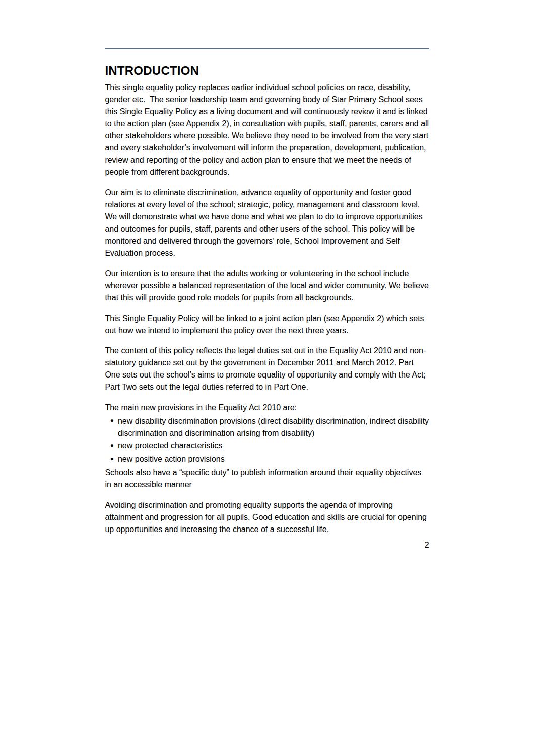INTRODUCTION
This single equality policy replaces earlier individual school policies on race, disability, gender etc. The senior leadership team and governing body of Star Primary School sees this Single Equality Policy as a living document and will continuously review it and is linked to the action plan (see Appendix 2), in consultation with pupils, staff, parents, carers and all other stakeholders where possible. We believe they need to be involved from the very start and every stakeholder’s involvement will inform the preparation, development, publication, review and reporting of the policy and action plan to ensure that we meet the needs of people from different backgrounds.
Our aim is to eliminate discrimination, advance equality of opportunity and foster good relations at every level of the school; strategic, policy, management and classroom level. We will demonstrate what we have done and what we plan to do to improve opportunities and outcomes for pupils, staff, parents and other users of the school. This policy will be monitored and delivered through the governors’ role, School Improvement and Self Evaluation process.
Our intention is to ensure that the adults working or volunteering in the school include wherever possible a balanced representation of the local and wider community. We believe that this will provide good role models for pupils from all backgrounds.
This Single Equality Policy will be linked to a joint action plan (see Appendix 2) which sets out how we intend to implement the policy over the next three years.
The content of this policy reflects the legal duties set out in the Equality Act 2010 and non-statutory guidance set out by the government in December 2011 and March 2012. Part One sets out the school’s aims to promote equality of opportunity and comply with the Act; Part Two sets out the legal duties referred to in Part One.
The main new provisions in the Equality Act 2010 are:
new disability discrimination provisions (direct disability discrimination, indirect disability discrimination and discrimination arising from disability)
new protected characteristics
new positive action provisions
Schools also have a “specific duty” to publish information around their equality objectives in an accessible manner
Avoiding discrimination and promoting equality supports the agenda of improving attainment and progression for all pupils. Good education and skills are crucial for opening up opportunities and increasing the chance of a successful life.
2